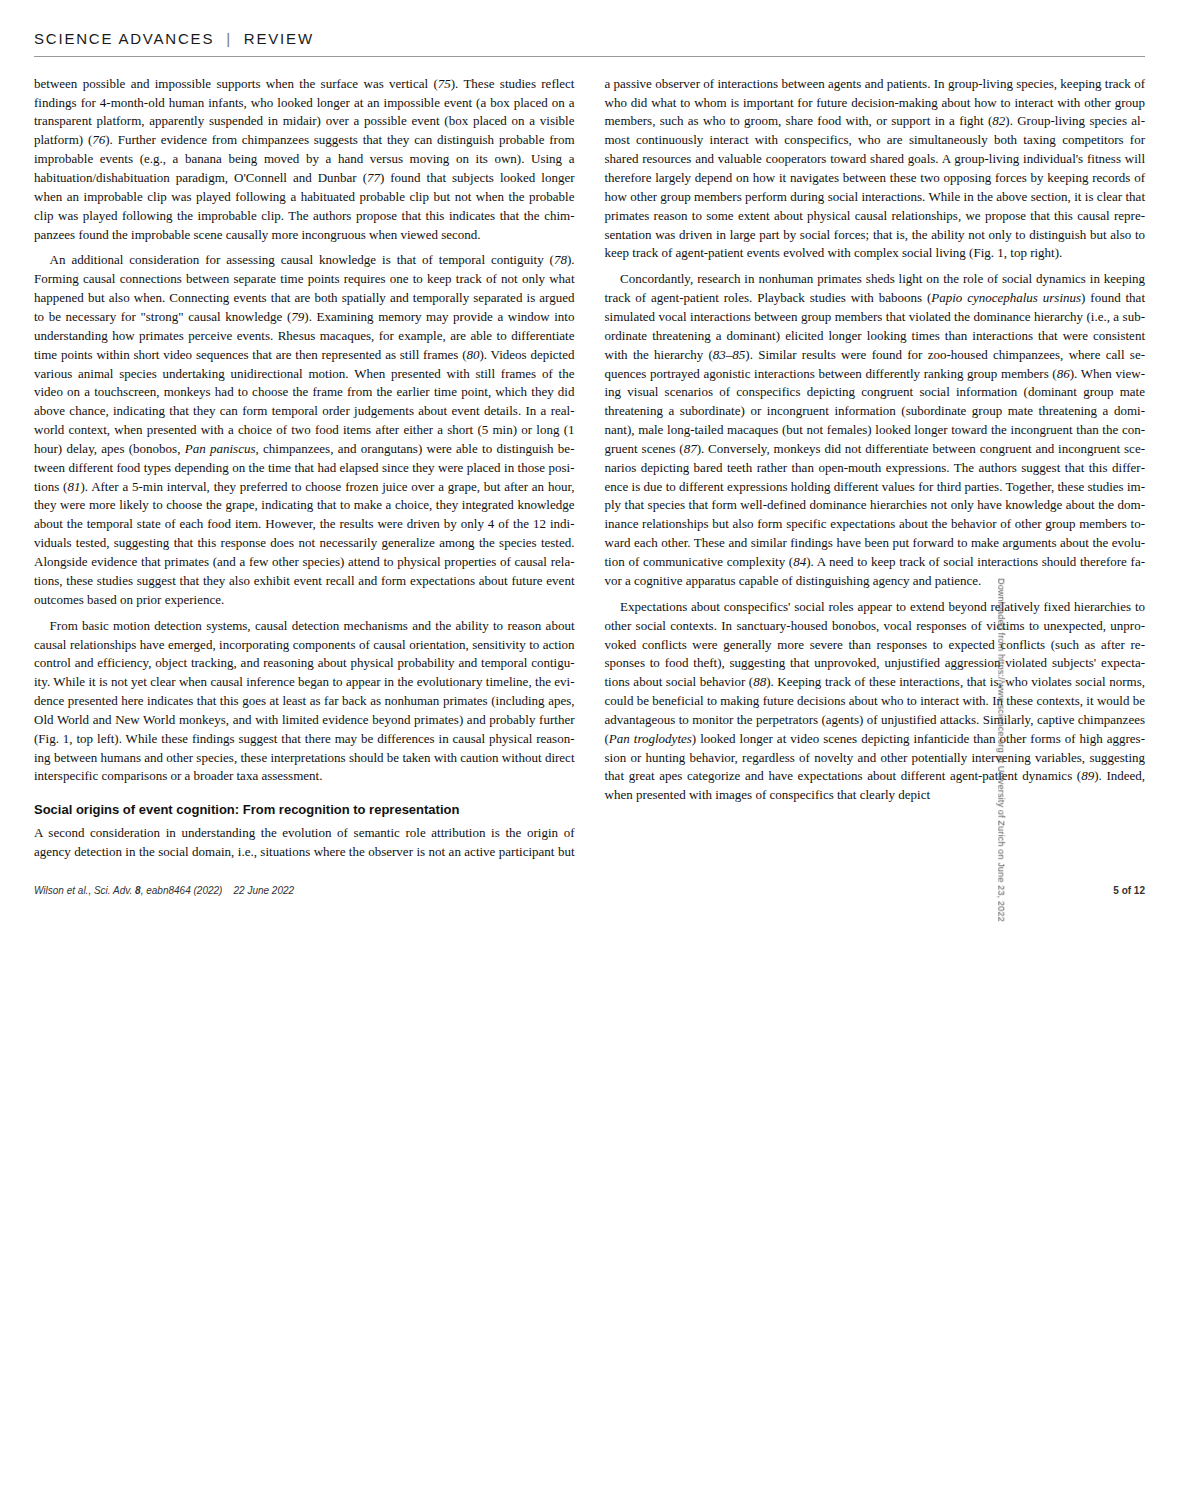Science Advances | Review
Downloaded from https://www.science.org at University of Zurich on June 23, 2022
between possible and impossible supports when the surface was vertical (75). These studies reflect findings for 4-month-old human infants, who looked longer at an impossible event (a box placed on a transparent platform, apparently suspended in midair) over a possible event (box placed on a visible platform) (76). Further evidence from chimpanzees suggests that they can distinguish probable from improbable events (e.g., a banana being moved by a hand versus moving on its own). Using a habituation/dishabituation paradigm, O'Connell and Dunbar (77) found that subjects looked longer when an improbable clip was played following a habituated probable clip but not when the probable clip was played following the improbable clip. The authors propose that this indicates that the chimpanzees found the improbable scene causally more incongruous when viewed second.
An additional consideration for assessing causal knowledge is that of temporal contiguity (78). Forming causal connections between separate time points requires one to keep track of not only what happened but also when. Connecting events that are both spatially and temporally separated is argued to be necessary for "strong" causal knowledge (79). Examining memory may provide a window into understanding how primates perceive events. Rhesus macaques, for example, are able to differentiate time points within short video sequences that are then represented as still frames (80). Videos depicted various animal species undertaking unidirectional motion. When presented with still frames of the video on a touchscreen, monkeys had to choose the frame from the earlier time point, which they did above chance, indicating that they can form temporal order judgements about event details. In a real-world context, when presented with a choice of two food items after either a short (5 min) or long (1 hour) delay, apes (bonobos, Pan paniscus, chimpanzees, and orangutans) were able to distinguish between different food types depending on the time that had elapsed since they were placed in those positions (81). After a 5-min interval, they preferred to choose frozen juice over a grape, but after an hour, they were more likely to choose the grape, indicating that to make a choice, they integrated knowledge about the temporal state of each food item. However, the results were driven by only 4 of the 12 individuals tested, suggesting that this response does not necessarily generalize among the species tested. Alongside evidence that primates (and a few other species) attend to physical properties of causal relations, these studies suggest that they also exhibit event recall and form expectations about future event outcomes based on prior experience.
From basic motion detection systems, causal detection mechanisms and the ability to reason about causal relationships have emerged, incorporating components of causal orientation, sensitivity to action control and efficiency, object tracking, and reasoning about physical probability and temporal contiguity. While it is not yet clear when causal inference began to appear in the evolutionary timeline, the evidence presented here indicates that this goes at least as far back as nonhuman primates (including apes, Old World and New World monkeys, and with limited evidence beyond primates) and probably further (Fig. 1, top left). While these findings suggest that there may be differences in causal physical reasoning between humans and other species, these interpretations should be taken with caution without direct interspecific comparisons or a broader taxa assessment.
Social origins of event cognition: From recognition to representation
A second consideration in understanding the evolution of semantic role attribution is the origin of agency detection in the social domain, i.e., situations where the observer is not an active participant but a passive observer of interactions between agents and patients. In group-living species, keeping track of who did what to whom is important for future decision-making about how to interact with other group members, such as who to groom, share food with, or support in a fight (82). Group-living species almost continuously interact with conspecifics, who are simultaneously both taxing competitors for shared resources and valuable cooperators toward shared goals. A group-living individual's fitness will therefore largely depend on how it navigates between these two opposing forces by keeping records of how other group members perform during social interactions. While in the above section, it is clear that primates reason to some extent about physical causal relationships, we propose that this causal representation was driven in large part by social forces; that is, the ability not only to distinguish but also to keep track of agent-patient events evolved with complex social living (Fig. 1, top right).
Concordantly, research in nonhuman primates sheds light on the role of social dynamics in keeping track of agent-patient roles. Playback studies with baboons (Papio cynocephalus ursinus) found that simulated vocal interactions between group members that violated the dominance hierarchy (i.e., a subordinate threatening a dominant) elicited longer looking times than interactions that were consistent with the hierarchy (83–85). Similar results were found for zoo-housed chimpanzees, where call sequences portrayed agonistic interactions between differently ranking group members (86). When viewing visual scenarios of conspecifics depicting congruent social information (dominant group mate threatening a subordinate) or incongruent information (subordinate group mate threatening a dominant), male long-tailed macaques (but not females) looked longer toward the incongruent than the congruent scenes (87). Conversely, monkeys did not differentiate between congruent and incongruent scenarios depicting bared teeth rather than open-mouth expressions. The authors suggest that this difference is due to different expressions holding different values for third parties. Together, these studies imply that species that form well-defined dominance hierarchies not only have knowledge about the dominance relationships but also form specific expectations about the behavior of other group members toward each other. These and similar findings have been put forward to make arguments about the evolution of communicative complexity (84). A need to keep track of social interactions should therefore favor a cognitive apparatus capable of distinguishing agency and patience.
Expectations about conspecifics' social roles appear to extend beyond relatively fixed hierarchies to other social contexts. In sanctuary-housed bonobos, vocal responses of victims to unexpected, unprovoked conflicts were generally more severe than responses to expected conflicts (such as after responses to food theft), suggesting that unprovoked, unjustified aggression violated subjects' expectations about social behavior (88). Keeping track of these interactions, that is, who violates social norms, could be beneficial to making future decisions about who to interact with. In these contexts, it would be advantageous to monitor the perpetrators (agents) of unjustified attacks. Similarly, captive chimpanzees (Pan troglodytes) looked longer at video scenes depicting infanticide than other forms of high aggression or hunting behavior, regardless of novelty and other potentially intervening variables, suggesting that great apes categorize and have expectations about different agent-patient dynamics (89). Indeed, when presented with images of conspecifics that clearly depict
Wilson et al., Sci. Adv. 8, eabn8464 (2022) 22 June 2022
5 of 12